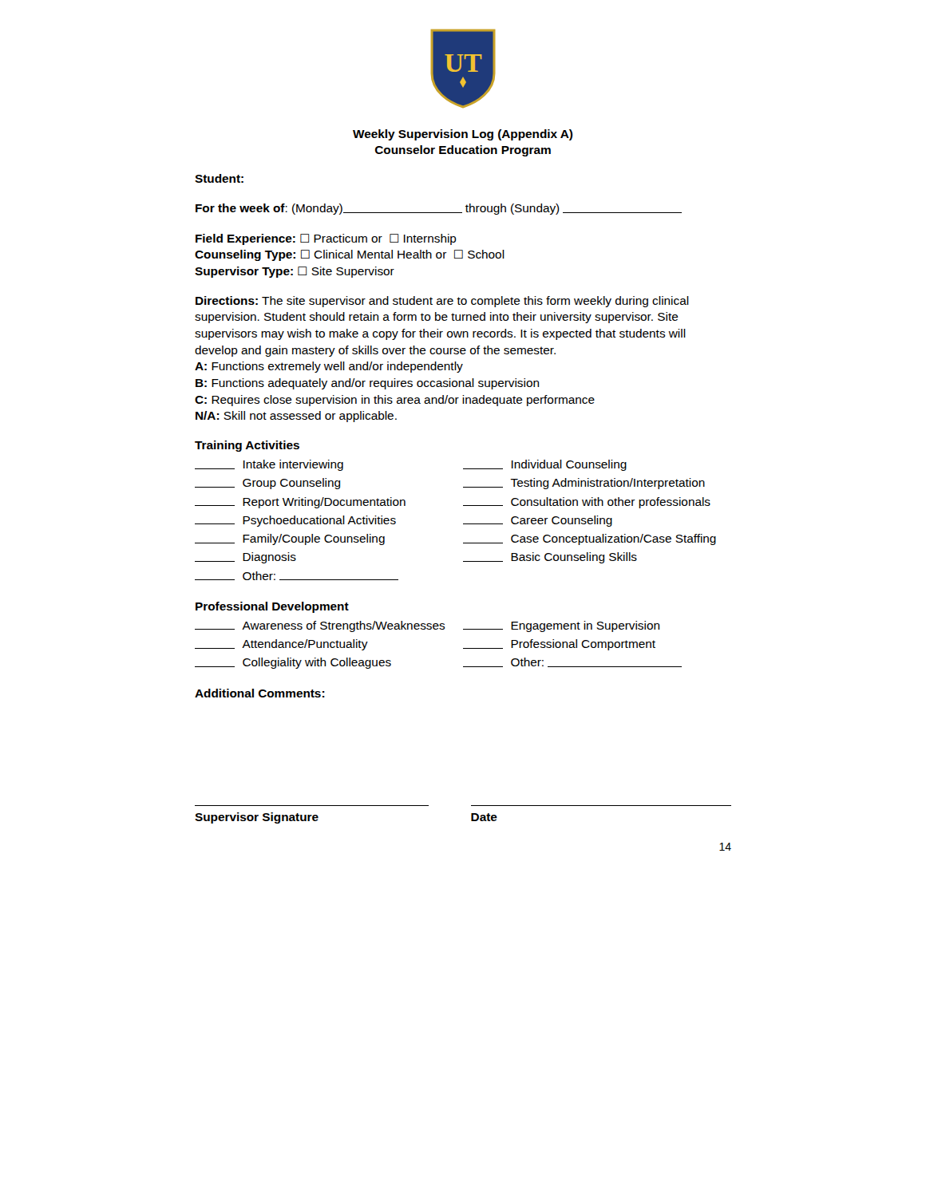UT
Weekly Supervision Log (Appendix A) Counselor Education Program
Student:
For the week of: (Monday) through (Sunday)
Field Experience: ☐ Practicum or ☐ Internship
Counseling Type: ☐ Clinical Mental Health or ☐ School
Supervisor Type: ☐ Site Supervisor
Directions: The site supervisor and student are to complete this form weekly during clinical supervision. Student should retain a form to be turned into their university supervisor. Site supervisors may wish to make a copy for their own records. It is expected that students will develop and gain mastery of skills over the course of the semester.
A: Functions extremely well and/or independently
B: Functions adequately and/or requires occasional supervision
C: Requires close supervision in this area and/or inadequate performance
N/A: Skill not assessed or applicable.
Training Activities
| Intake interviewing Group Counseling Report Writing/Documentation Psychoeducational Activities Family/Couple Counseling Diagnosis Other: | Individual Counseling Testing Administration/Interpretation Consultation with other professionals Career Counseling Case Conceptualization/Case Staffing Basic Counseling Skills |
Professional Development
| Awareness of Strengths/Weaknesses Attendance/Punctuality Collegiality with Colleagues | Engagement in Supervision Professional Comportment Other: |
Additional Comments:
| Supervisor Signature | | Date |
14